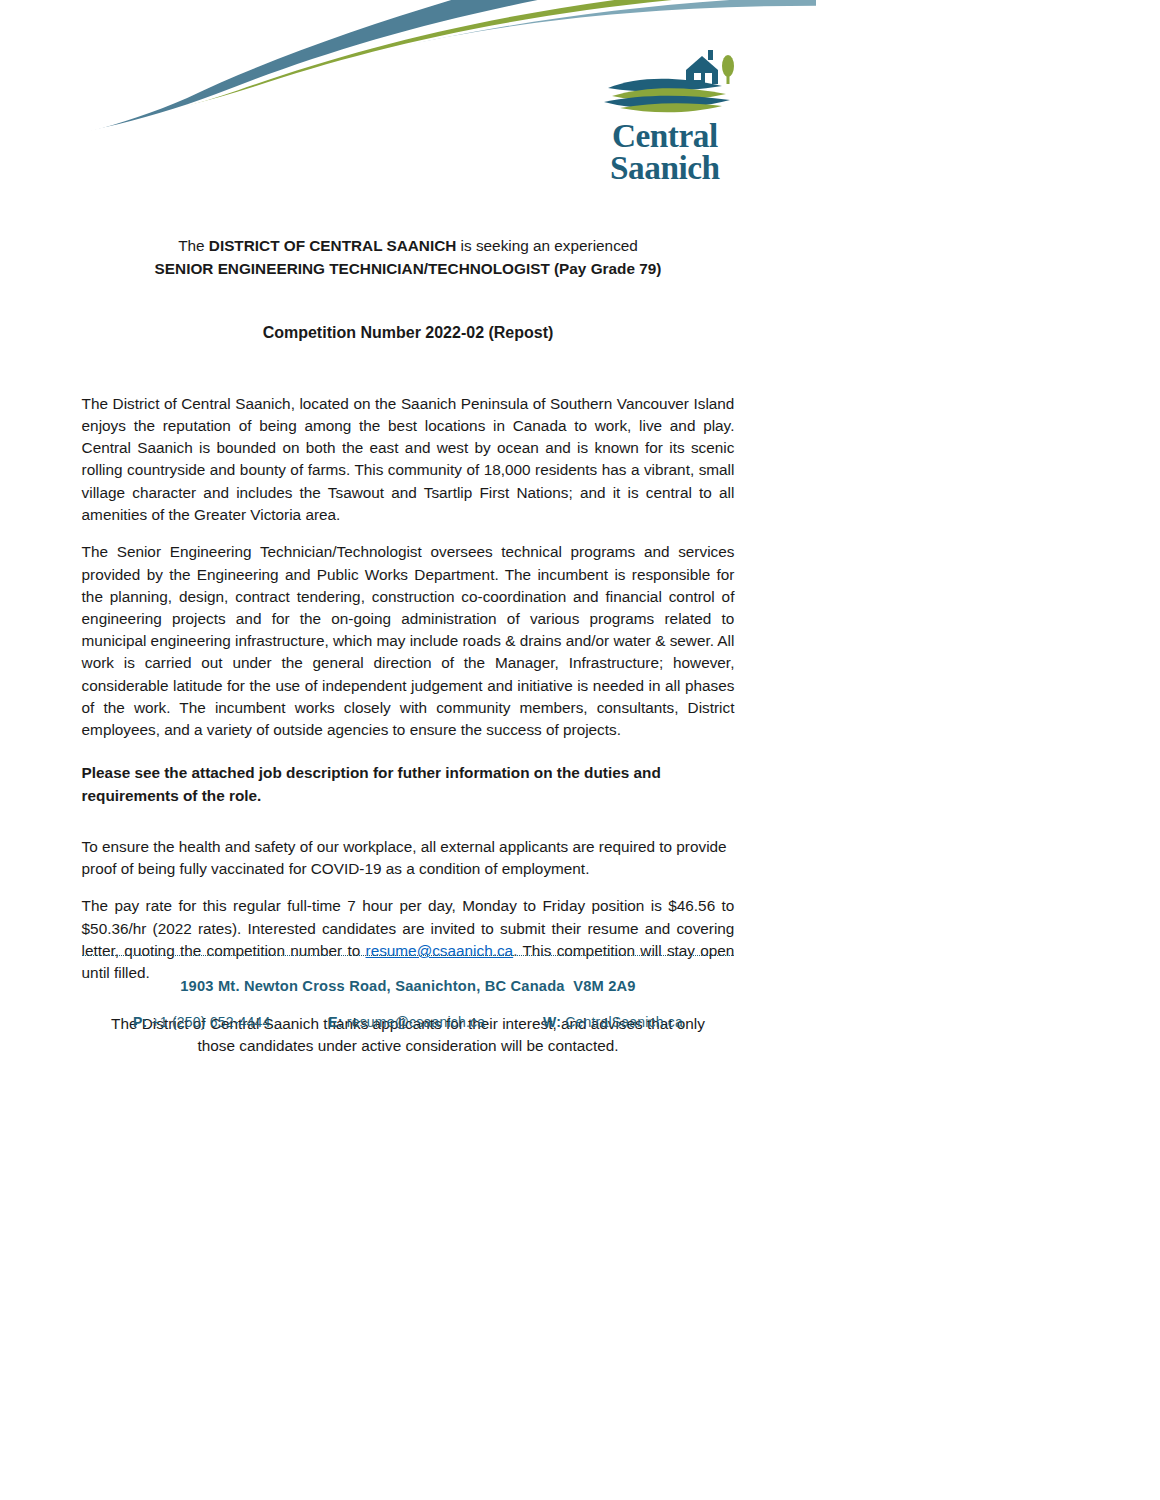Central
Saanich
The DISTRICT OF CENTRAL SAANICH is seeking an experienced
SENIOR ENGINEERING TECHNICIAN/TECHNOLOGIST (Pay Grade 79)
Competition Number 2022-02 (Repost)
The District of Central Saanich, located on the Saanich Peninsula of Southern Vancouver Island enjoys the reputation of being among the best locations in Canada to work, live and play. Central Saanich is bounded on both the east and west by ocean and is known for its scenic rolling countryside and bounty of farms. This community of 18,000 residents has a vibrant, small village character and includes the Tsawout and Tsartlip First Nations; and it is central to all amenities of the Greater Victoria area.
The Senior Engineering Technician/Technologist oversees technical programs and services provided by the Engineering and Public Works Department. The incumbent is responsible for the planning, design, contract tendering, construction co-coordination and financial control of engineering projects and for the on-going administration of various programs related to municipal engineering infrastructure, which may include roads & drains and/or water & sewer. All work is carried out under the general direction of the Manager, Infrastructure; however, considerable latitude for the use of independent judgement and initiative is needed in all phases of the work. The incumbent works closely with community members, consultants, District employees, and a variety of outside agencies to ensure the success of projects.
Please see the attached job description for futher information on the duties and requirements of the role.
To ensure the health and safety of our workplace, all external applicants are required to provide proof of being fully vaccinated for COVID-19 as a condition of employment.
The pay rate for this regular full-time 7 hour per day, Monday to Friday position is $46.56 to $50.36/hr (2022 rates). Interested candidates are invited to submit their resume and covering letter, quoting the competition number to resume@csaanich.ca. This competition will stay open until filled.
The District of Central Saanich thanks applicants for their interest, and advises that only those candidates under active consideration will be contacted.
1903 Mt. Newton Cross Road, Saanichton, BC Canada V8M 2A9
P: +1 (250) 652-4444 E: resume@csaanich.ca W: CentralSaanich.ca